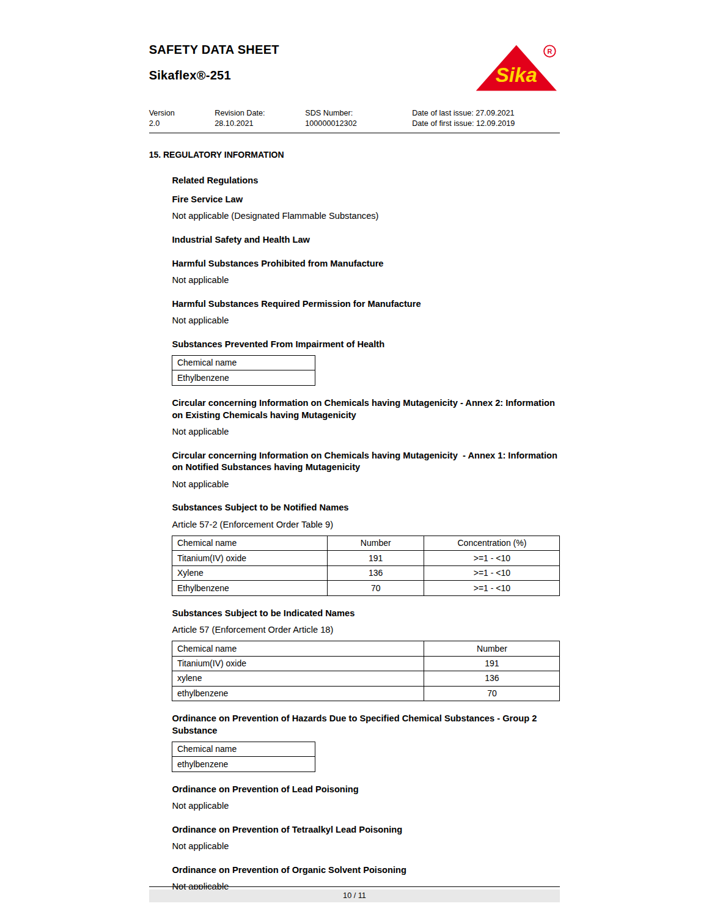SAFETY DATA SHEET
Sikaflex®-251
Sika R
Version
2.0
Revision Date:
28.10.2021
SDS Number:
100000012302
Date of last issue: 27.09.2021
Date of first issue: 12.09.2019
15. REGULATORY INFORMATION
Related Regulations
Fire Service Law
Not applicable (Designated Flammable Substances)
Industrial Safety and Health Law
Harmful Substances Prohibited from Manufacture
Not applicable
Harmful Substances Required Permission for Manufacture
Not applicable
Substances Prevented From Impairment of Health
| Chemical name |
| --- |
| Ethylbenzene |
Circular concerning Information on Chemicals having Mutagenicity - Annex 2: Information on Existing Chemicals having Mutagenicity
Not applicable
Circular concerning Information on Chemicals having Mutagenicity - Annex 1: Information on Notified Substances having Mutagenicity
Not applicable
Substances Subject to be Notified Names
Article 57-2 (Enforcement Order Table 9)
| Chemical name | Number | Concentration (%) |
| --- | --- | --- |
| Titanium(IV) oxide | 191 | >=1 - <10 |
| Xylene | 136 | >=1 - <10 |
| Ethylbenzene | 70 | >=1 - <10 |
Substances Subject to be Indicated Names
Article 57 (Enforcement Order Article 18)
| Chemical name | Number |
| --- | --- |
| Titanium(IV) oxide | 191 |
| xylene | 136 |
| ethylbenzene | 70 |
Ordinance on Prevention of Hazards Due to Specified Chemical Substances - Group 2 Substance
| Chemical name |
| --- |
| ethylbenzene |
Ordinance on Prevention of Lead Poisoning
Not applicable
Ordinance on Prevention of Tetraalkyl Lead Poisoning
Not applicable
Ordinance on Prevention of Organic Solvent Poisoning
Not applicable
10 / 11